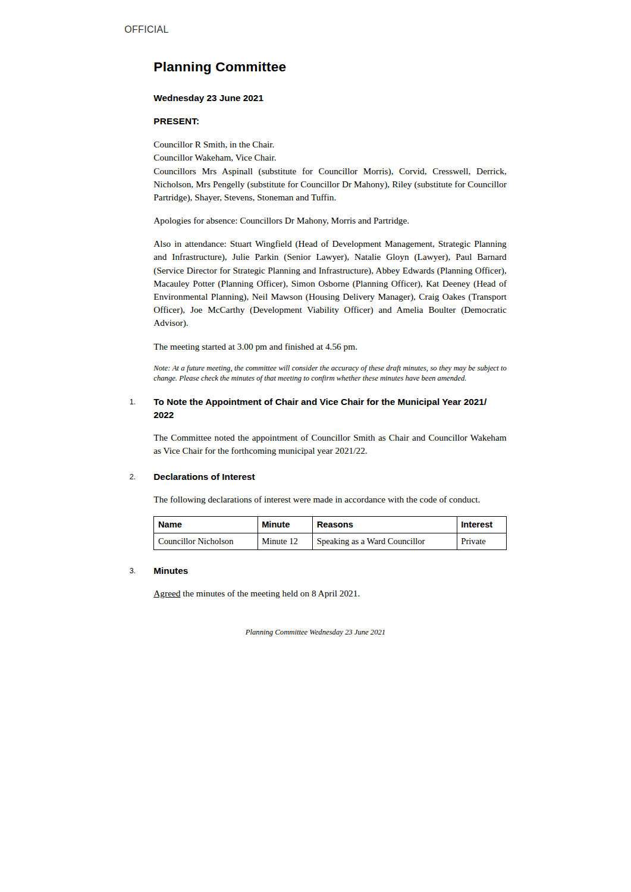OFFICIAL
Planning Committee
Wednesday 23 June 2021
PRESENT:
Councillor R Smith, in the Chair.
Councillor Wakeham, Vice Chair.
Councillors Mrs Aspinall (substitute for Councillor Morris), Corvid, Cresswell, Derrick, Nicholson, Mrs Pengelly (substitute for Councillor Dr Mahony), Riley (substitute for Councillor Partridge), Shayer, Stevens, Stoneman and Tuffin.
Apologies for absence: Councillors Dr Mahony, Morris and Partridge.
Also in attendance: Stuart Wingfield (Head of Development Management, Strategic Planning and Infrastructure), Julie Parkin (Senior Lawyer), Natalie Gloyn (Lawyer), Paul Barnard (Service Director for Strategic Planning and Infrastructure), Abbey Edwards (Planning Officer), Macauley Potter (Planning Officer), Simon Osborne (Planning Officer), Kat Deeney (Head of Environmental Planning), Neil Mawson (Housing Delivery Manager), Craig Oakes (Transport Officer), Joe McCarthy (Development Viability Officer) and Amelia Boulter (Democratic Advisor).
The meeting started at 3.00 pm and finished at 4.56 pm.
Note: At a future meeting, the committee will consider the accuracy of these draft minutes, so they may be subject to change. Please check the minutes of that meeting to confirm whether these minutes have been amended.
To Note the Appointment of Chair and Vice Chair for the Municipal Year 2021/ 2022
The Committee noted the appointment of Councillor Smith as Chair and Councillor Wakeham as Vice Chair for the forthcoming municipal year 2021/22.
Declarations of Interest
The following declarations of interest were made in accordance with the code of conduct.
| Name | Minute | Reasons | Interest |
| --- | --- | --- | --- |
| Councillor Nicholson | Minute 12 | Speaking as a Ward Councillor | Private |
Minutes
Agreed the minutes of the meeting held on 8 April 2021.
Planning Committee Wednesday 23 June 2021